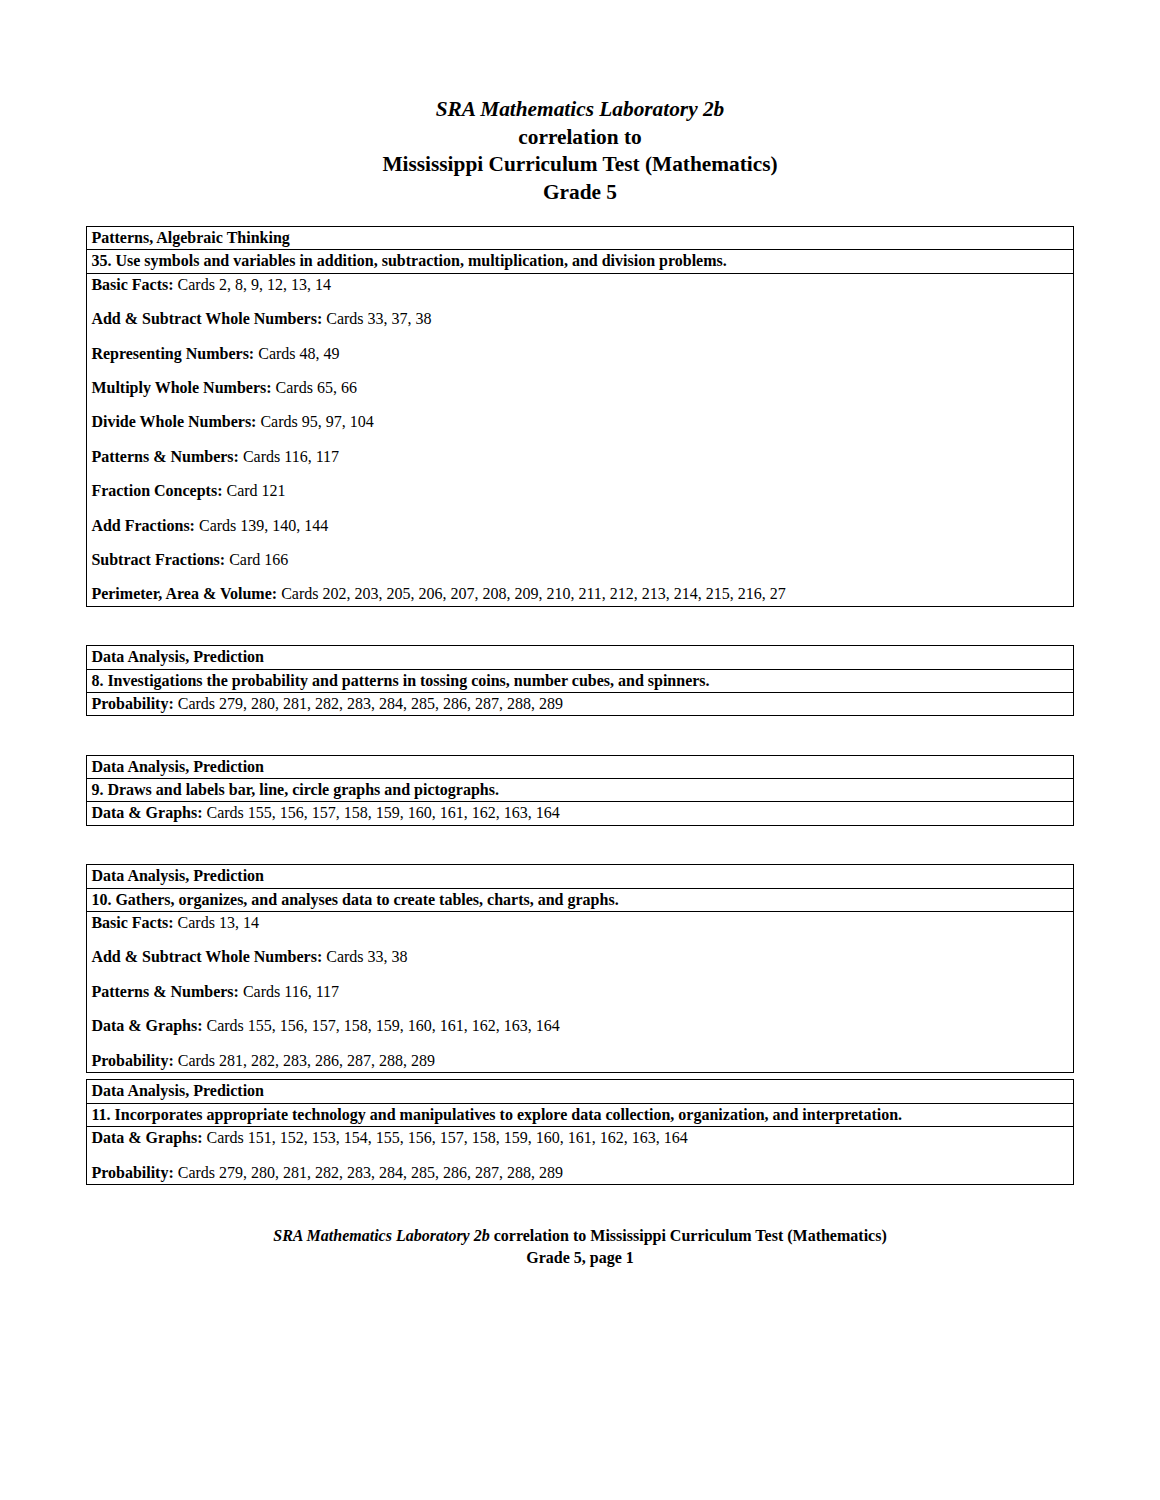SRA Mathematics Laboratory 2b
correlation to
Mississippi Curriculum Test (Mathematics)
Grade 5
| Patterns, Algebraic Thinking |
| 35. Use symbols and variables in addition, subtraction, multiplication, and division problems. |
| Basic Facts: Cards 2, 8, 9, 12, 13, 14 Add & Subtract Whole Numbers: Cards 33, 37, 38 Representing Numbers: Cards 48, 49 Multiply Whole Numbers: Cards 65, 66 Divide Whole Numbers: Cards 95, 97, 104 Patterns & Numbers: Cards 116, 117 Fraction Concepts: Card 121 Add Fractions: Cards 139, 140, 144 Subtract Fractions: Card 166 Perimeter, Area & Volume: Cards 202, 203, 205, 206, 207, 208, 209, 210, 211, 212, 213, 214, 215, 216, 27 |
| Data Analysis, Prediction |
| 8. Investigations the probability and patterns in tossing coins, number cubes, and spinners. |
| Probability: Cards 279, 280, 281, 282, 283, 284, 285, 286, 287, 288, 289 |
| Data Analysis, Prediction |
| 9. Draws and labels bar, line, circle graphs and pictographs. |
| Data & Graphs: Cards 155, 156, 157, 158, 159, 160, 161, 162, 163, 164 |
| Data Analysis, Prediction |
| 10. Gathers, organizes, and analyses data to create tables, charts, and graphs. |
| Basic Facts: Cards 13, 14 Add & Subtract Whole Numbers: Cards 33, 38 Patterns & Numbers: Cards 116, 117 Data & Graphs: Cards 155, 156, 157, 158, 159, 160, 161, 162, 163, 164 Probability: Cards 281, 282, 283, 286, 287, 288, 289 |
| Data Analysis, Prediction |
| 11. Incorporates appropriate technology and manipulatives to explore data collection, organization, and interpretation. |
| Data & Graphs: Cards 151, 152, 153, 154, 155, 156, 157, 158, 159, 160, 161, 162, 163, 164 Probability: Cards 279, 280, 281, 282, 283, 284, 285, 286, 287, 288, 289 |
SRA Mathematics Laboratory 2b correlation to Mississippi Curriculum Test (Mathematics)
Grade 5, page 1